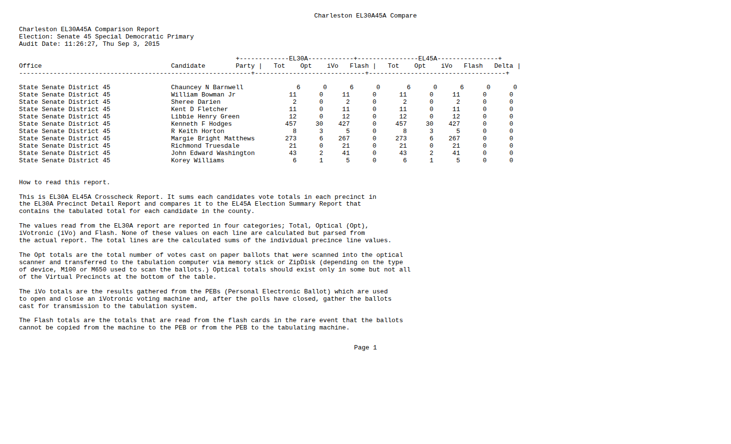Charleston EL30A45A Compare
Charleston EL30A45A Comparison Report
Election: Senate 45 Special Democratic Primary
Audit Date: 11:26:27, Thu Sep 3, 2015

                                                         +-------------EL30A------------+----------------EL45A----------------+
Office                                  Candidate        Party |   Tot    Opt    iVo   Flash |   Tot    Opt    iVo   Flash   Delta |
-------------------------------------------------------------+-----------------------------+------------------------------------+

State Senate District 45                Chauncey N Barnwell              6      0      6      0       6      0      6      0      0
State Senate District 45                William Bowman Jr              11      0     11      0      11      0     11      0      0
State Senate District 45                Sheree Darien                   2      0      2      0       2      0      2      0      0
State Senate District 45                Kent D Fletcher                11      0     11      0      11      0     11      0      0
State Senate District 45                Libbie Henry Green             12      0     12      0      12      0     12      0      0
State Senate District 45                Kenneth F Hodges              457     30    427      0     457     30    427      0      0
State Senate District 45                R Keith Horton                  8      3      5      0       8      3      5      0      0
State Senate District 45                Margie Bright Matthews        273      6    267      0     273      6    267      0      0
State Senate District 45                Richmond Truesdale             21      0     21      0      21      0     21      0      0
State Senate District 45                John Edward Washington         43      2     41      0      43      2     41      0      0
State Senate District 45                Korey Williams                  6      1      5      0       6      1      5      0      0


How to read this report.

This is EL30A EL45A Crosscheck Report. It sums each candidates vote totals in each precinct in
the EL30A Precinct Detail Report and compares it to the EL45A Election Summary Report that
contains the tabulated total for each candidate in the county.

The values read from the EL30A report are reported in four categories; Total, Optical (Opt),
iVotronic (iVo) and Flash. None of these values on each line are calculated but parsed from
the actual report. The total lines are the calculated sums of the individual precince line values.

The Opt totals are the total number of votes cast on paper ballots that were scanned into the optical
scanner and transferred to the tabulation computer via memory stick or ZipDisk (depending on the type
of device, M100 or M650 used to scan the ballots.) Optical totals should exist only in some but not all
of the Virtual Precincts at the bottom of the table.

The iVo totals are the results gathered from the PEBs (Personal Electronic Ballot) which are used
to open and close an iVotronic voting machine and, after the polls have closed, gather the ballots
cast for transmission to the tabulation system.

The Flash totals are the totals that are read from the flash cards in the rare event that the ballots
cannot be copied from the machine to the PEB or from the PEB to the tabulating machine.
Page 1